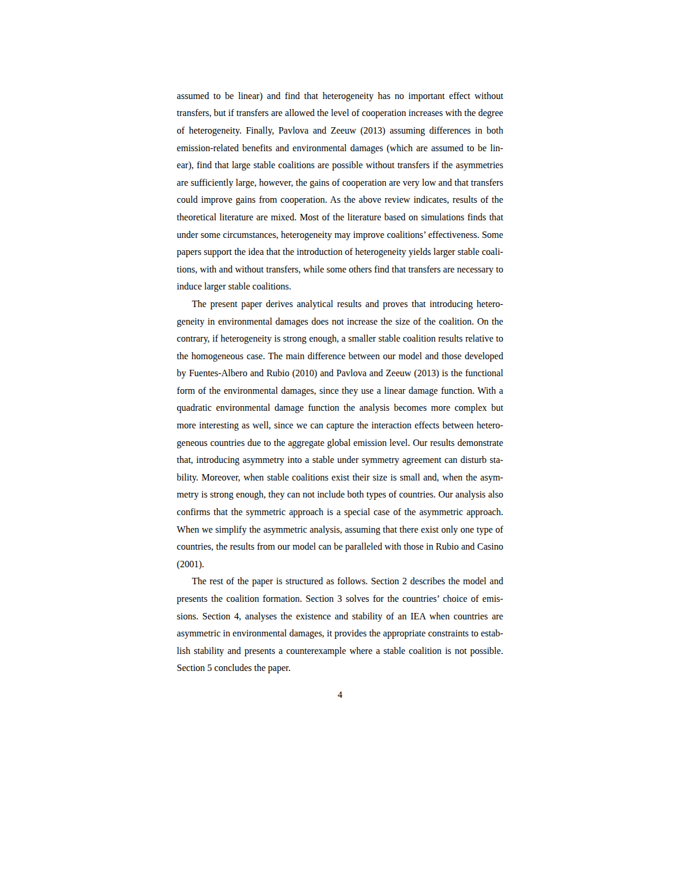assumed to be linear) and find that heterogeneity has no important effect without transfers, but if transfers are allowed the level of cooperation increases with the degree of heterogeneity. Finally, Pavlova and Zeeuw (2013) assuming differences in both emission-related benefits and environmental damages (which are assumed to be linear), find that large stable coalitions are possible without transfers if the asymmetries are sufficiently large, however, the gains of cooperation are very low and that transfers could improve gains from cooperation. As the above review indicates, results of the theoretical literature are mixed. Most of the literature based on simulations finds that under some circumstances, heterogeneity may improve coalitions’ effectiveness. Some papers support the idea that the introduction of heterogeneity yields larger stable coalitions, with and without transfers, while some others find that transfers are necessary to induce larger stable coalitions.
The present paper derives analytical results and proves that introducing heterogeneity in environmental damages does not increase the size of the coalition. On the contrary, if heterogeneity is strong enough, a smaller stable coalition results relative to the homogeneous case. The main difference between our model and those developed by Fuentes-Albero and Rubio (2010) and Pavlova and Zeeuw (2013) is the functional form of the environmental damages, since they use a linear damage function. With a quadratic environmental damage function the analysis becomes more complex but more interesting as well, since we can capture the interaction effects between heterogeneous countries due to the aggregate global emission level. Our results demonstrate that, introducing asymmetry into a stable under symmetry agreement can disturb stability. Moreover, when stable coalitions exist their size is small and, when the asymmetry is strong enough, they can not include both types of countries. Our analysis also confirms that the symmetric approach is a special case of the asymmetric approach. When we simplify the asymmetric analysis, assuming that there exist only one type of countries, the results from our model can be paralleled with those in Rubio and Casino (2001).
The rest of the paper is structured as follows. Section 2 describes the model and presents the coalition formation. Section 3 solves for the countries’ choice of emissions. Section 4, analyses the existence and stability of an IEA when countries are asymmetric in environmental damages, it provides the appropriate constraints to establish stability and presents a counterexample where a stable coalition is not possible. Section 5 concludes the paper.
4